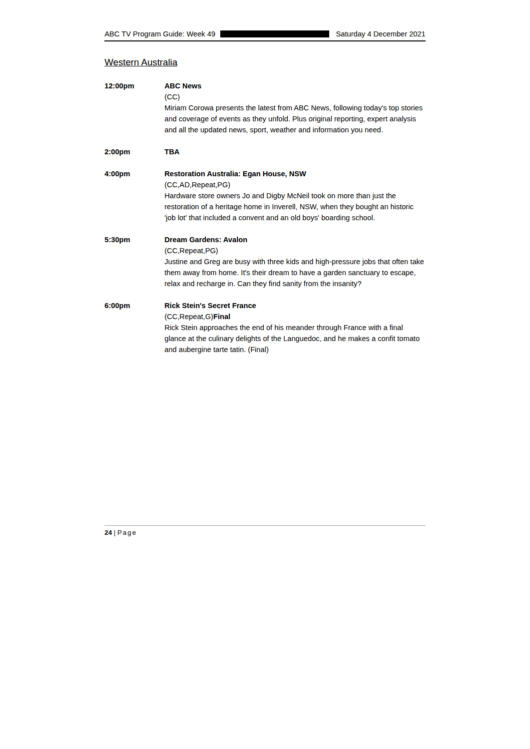ABC TV Program Guide: Week 49 Saturday 4 December 2021
Western Australia
12:00pm
ABC News
(CC)
Miriam Corowa presents the latest from ABC News, following today's top stories and coverage of events as they unfold. Plus original reporting, expert analysis and all the updated news, sport, weather and information you need.
2:00pm
TBA
4:00pm
Restoration Australia: Egan House, NSW
(CC,AD,Repeat,PG)
Hardware store owners Jo and Digby McNeil took on more than just the restoration of a heritage home in Inverell, NSW, when they bought an historic 'job lot' that included a convent and an old boys' boarding school.
5:30pm
Dream Gardens: Avalon
(CC,Repeat,PG)
Justine and Greg are busy with three kids and high-pressure jobs that often take them away from home. It's their dream to have a garden sanctuary to escape, relax and recharge in. Can they find sanity from the insanity?
6:00pm
Rick Stein's Secret France
(CC,Repeat,G)Final
Rick Stein approaches the end of his meander through France with a final glance at the culinary delights of the Languedoc, and he makes a confit tomato and aubergine tarte tatin. (Final)
24 | Page